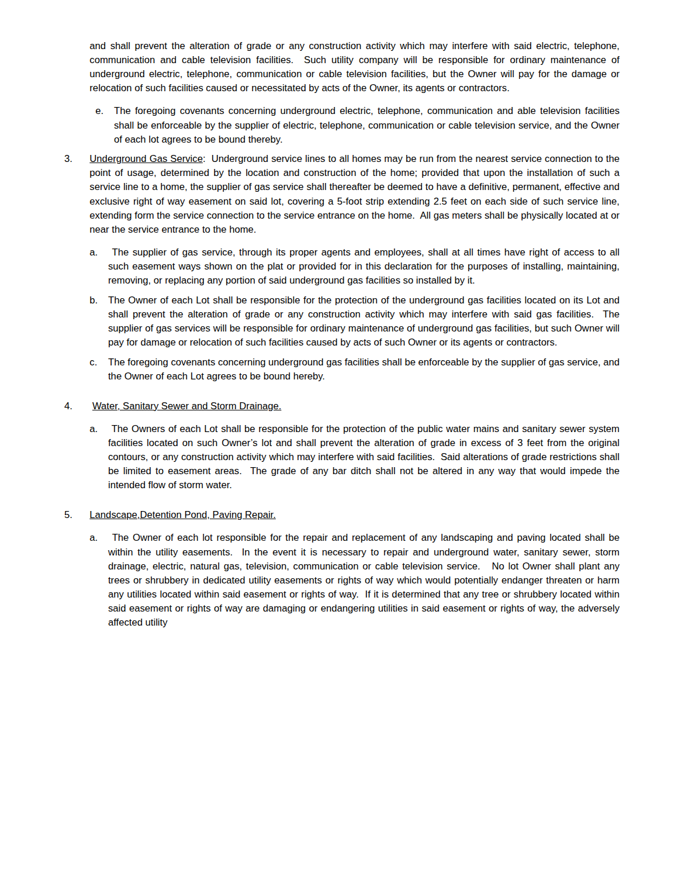and shall prevent the alteration of grade or any construction activity which may interfere with said electric, telephone, communication and cable television facilities. Such utility company will be responsible for ordinary maintenance of underground electric, telephone, communication or cable television facilities, but the Owner will pay for the damage or relocation of such facilities caused or necessitated by acts of the Owner, its agents or contractors.
e. The foregoing covenants concerning underground electric, telephone, communication and able television facilities shall be enforceable by the supplier of electric, telephone, communication or cable television service, and the Owner of each lot agrees to be bound thereby.
3.
Underground Gas Service: Underground service lines to all homes may be run from the nearest service connection to the point of usage, determined by the location and construction of the home; provided that upon the installation of such a service line to a home, the supplier of gas service shall thereafter be deemed to have a definitive, permanent, effective and exclusive right of way easement on said lot, covering a 5-foot strip extending 2.5 feet on each side of such service line, extending form the service connection to the service entrance on the home. All gas meters shall be physically located at or near the service entrance to the home.
a. The supplier of gas service, through its proper agents and employees, shall at all times have right of access to all such easement ways shown on the plat or provided for in this declaration for the purposes of installing, maintaining, removing, or replacing any portion of said underground gas facilities so installed by it.
b. The Owner of each Lot shall be responsible for the protection of the underground gas facilities located on its Lot and shall prevent the alteration of grade or any construction activity which may interfere with said gas facilities. The supplier of gas services will be responsible for ordinary maintenance of underground gas facilities, but such Owner will pay for damage or relocation of such facilities caused by acts of such Owner or its agents or contractors.
c. The foregoing covenants concerning underground gas facilities shall be enforceable by the supplier of gas service, and the Owner of each Lot agrees to be bound hereby.
4.
Water, Sanitary Sewer and Storm Drainage.
a. The Owners of each Lot shall be responsible for the protection of the public water mains and sanitary sewer system facilities located on such Owner’s lot and shall prevent the alteration of grade in excess of 3 feet from the original contours, or any construction activity which may interfere with said facilities. Said alterations of grade restrictions shall be limited to easement areas. The grade of any bar ditch shall not be altered in any way that would impede the intended flow of storm water.
5.
Landscape,Detention Pond, Paving Repair.
a. The Owner of each lot responsible for the repair and replacement of any landscaping and paving located shall be within the utility easements. In the event it is necessary to repair and underground water, sanitary sewer, storm drainage, electric, natural gas, television, communication or cable television service. No lot Owner shall plant any trees or shrubbery in dedicated utility easements or rights of way which would potentially endanger threaten or harm any utilities located within said easement or rights of way. If it is determined that any tree or shrubbery located within said easement or rights of way are damaging or endangering utilities in said easement or rights of way, the adversely affected utility